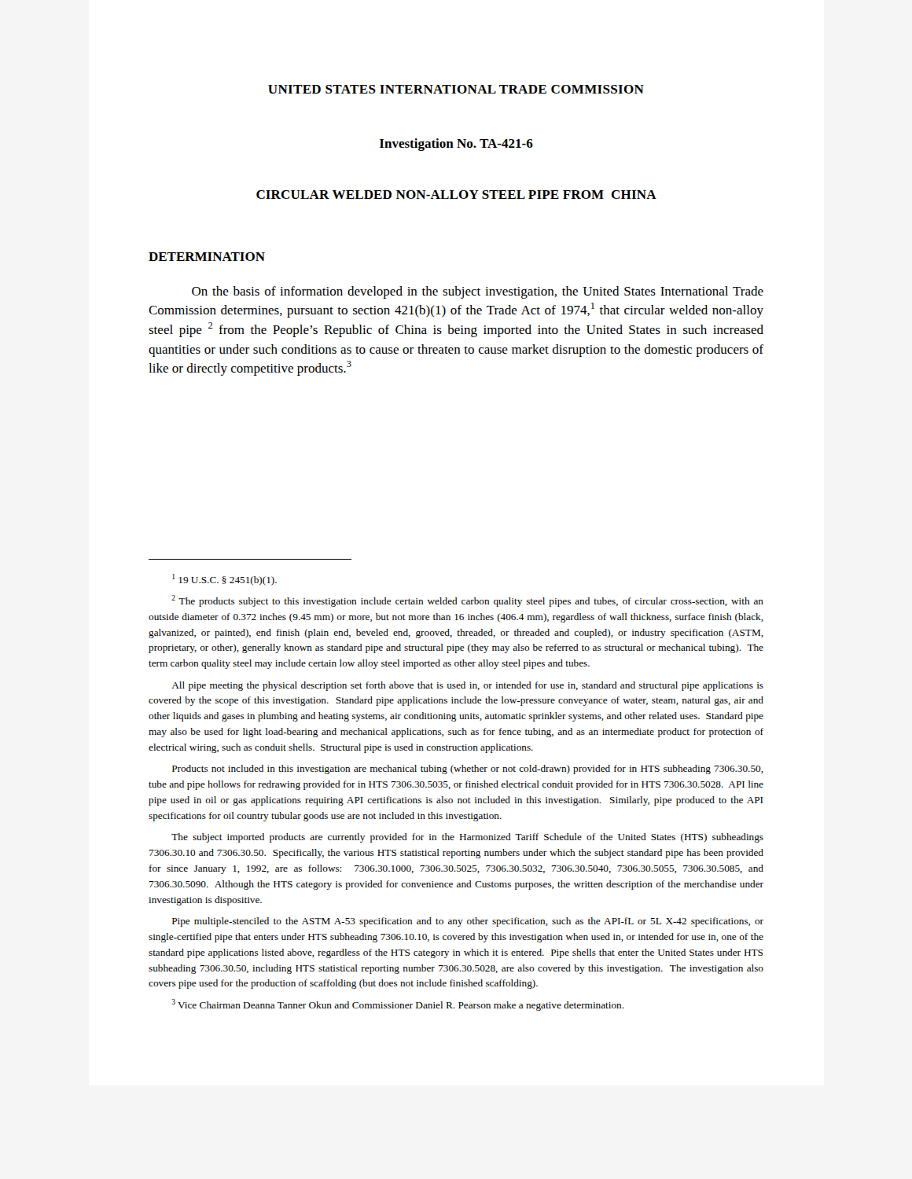UNITED STATES INTERNATIONAL TRADE COMMISSION
Investigation No. TA-421-6
CIRCULAR WELDED NON-ALLOY STEEL PIPE FROM CHINA
DETERMINATION
On the basis of information developed in the subject investigation, the United States International Trade Commission determines, pursuant to section 421(b)(1) of the Trade Act of 1974,1 that circular welded non-alloy steel pipe 2 from the People’s Republic of China is being imported into the United States in such increased quantities or under such conditions as to cause or threaten to cause market disruption to the domestic producers of like or directly competitive products.3
1 19 U.S.C. § 2451(b)(1).
2 The products subject to this investigation include certain welded carbon quality steel pipes and tubes, of circular cross-section, with an outside diameter of 0.372 inches (9.45 mm) or more, but not more than 16 inches (406.4 mm), regardless of wall thickness, surface finish (black, galvanized, or painted), end finish (plain end, beveled end, grooved, threaded, or threaded and coupled), or industry specification (ASTM, proprietary, or other), generally known as standard pipe and structural pipe (they may also be referred to as structural or mechanical tubing). The term carbon quality steel may include certain low alloy steel imported as other alloy steel pipes and tubes.
All pipe meeting the physical description set forth above that is used in, or intended for use in, standard and structural pipe applications is covered by the scope of this investigation. Standard pipe applications include the low-pressure conveyance of water, steam, natural gas, air and other liquids and gases in plumbing and heating systems, air conditioning units, automatic sprinkler systems, and other related uses. Standard pipe may also be used for light load-bearing and mechanical applications, such as for fence tubing, and as an intermediate product for protection of electrical wiring, such as conduit shells. Structural pipe is used in construction applications.
Products not included in this investigation are mechanical tubing (whether or not cold-drawn) provided for in HTS subheading 7306.30.50, tube and pipe hollows for redrawing provided for in HTS 7306.30.5035, or finished electrical conduit provided for in HTS 7306.30.5028. API line pipe used in oil or gas applications requiring API certifications is also not included in this investigation. Similarly, pipe produced to the API specifications for oil country tubular goods use are not included in this investigation.
The subject imported products are currently provided for in the Harmonized Tariff Schedule of the United States (HTS) subheadings 7306.30.10 and 7306.30.50. Specifically, the various HTS statistical reporting numbers under which the subject standard pipe has been provided for since January 1, 1992, are as follows: 7306.30.1000, 7306.30.5025, 7306.30.5032, 7306.30.5040, 7306.30.5055, 7306.30.5085, and 7306.30.5090. Although the HTS category is provided for convenience and Customs purposes, the written description of the merchandise under investigation is dispositive.
Pipe multiple-stenciled to the ASTM A-53 specification and to any other specification, such as the API-fL or 5L X-42 specifications, or single-certified pipe that enters under HTS subheading 7306.10.10, is covered by this investigation when used in, or intended for use in, one of the standard pipe applications listed above, regardless of the HTS category in which it is entered. Pipe shells that enter the United States under HTS subheading 7306.30.50, including HTS statistical reporting number 7306.30.5028, are also covered by this investigation. The investigation also covers pipe used for the production of scaffolding (but does not include finished scaffolding).
3 Vice Chairman Deanna Tanner Okun and Commissioner Daniel R. Pearson make a negative determination.